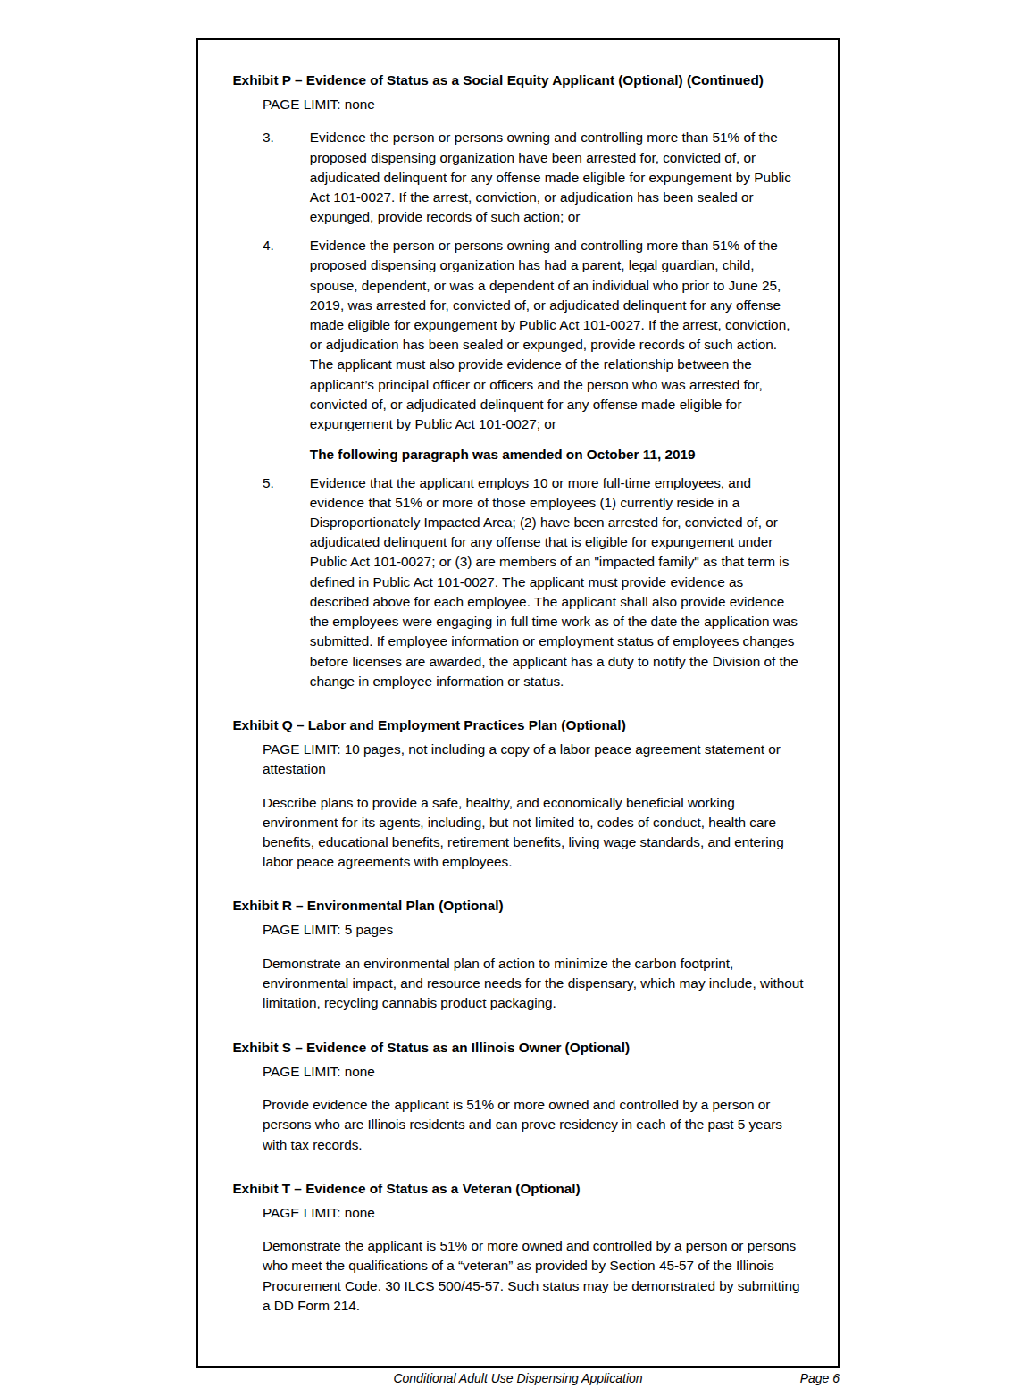Exhibit P – Evidence of Status as a Social Equity Applicant (Optional) (Continued)
PAGE LIMIT: none
3. Evidence the person or persons owning and controlling more than 51% of the proposed dispensing organization have been arrested for, convicted of, or adjudicated delinquent for any offense made eligible for expungement by Public Act 101-0027. If the arrest, conviction, or adjudication has been sealed or expunged, provide records of such action; or
4. Evidence the person or persons owning and controlling more than 51% of the proposed dispensing organization has had a parent, legal guardian, child, spouse, dependent, or was a dependent of an individual who prior to June 25, 2019, was arrested for, convicted of, or adjudicated delinquent for any offense made eligible for expungement by Public Act 101-0027. If the arrest, conviction, or adjudication has been sealed or expunged, provide records of such action. The applicant must also provide evidence of the relationship between the applicant’s principal officer or officers and the person who was arrested for, convicted of, or adjudicated delinquent for any offense made eligible for expungement by Public Act 101-0027; or
The following paragraph was amended on October 11, 2019
5. Evidence that the applicant employs 10 or more full-time employees, and evidence that 51% or more of those employees (1) currently reside in a Disproportionately Impacted Area; (2) have been arrested for, convicted of, or adjudicated delinquent for any offense that is eligible for expungement under Public Act 101-0027; or (3) are members of an "impacted family" as that term is defined in Public Act 101-0027. The applicant must provide evidence as described above for each employee. The applicant shall also provide evidence the employees were engaging in full time work as of the date the application was submitted. If employee information or employment status of employees changes before licenses are awarded, the applicant has a duty to notify the Division of the change in employee information or status.
Exhibit Q – Labor and Employment Practices Plan (Optional)
PAGE LIMIT: 10 pages, not including a copy of a labor peace agreement statement or attestation
Describe plans to provide a safe, healthy, and economically beneficial working environment for its agents, including, but not limited to, codes of conduct, health care benefits, educational benefits, retirement benefits, living wage standards, and entering labor peace agreements with employees.
Exhibit R – Environmental Plan (Optional)
PAGE LIMIT: 5 pages
Demonstrate an environmental plan of action to minimize the carbon footprint, environmental impact, and resource needs for the dispensary, which may include, without limitation, recycling cannabis product packaging.
Exhibit S – Evidence of Status as an Illinois Owner (Optional)
PAGE LIMIT: none
Provide evidence the applicant is 51% or more owned and controlled by a person or persons who are Illinois residents and can prove residency in each of the past 5 years with tax records.
Exhibit T – Evidence of Status as a Veteran (Optional)
PAGE LIMIT: none
Demonstrate the applicant is 51% or more owned and controlled by a person or persons who meet the qualifications of a “veteran” as provided by Section 45-57 of the Illinois Procurement Code. 30 ILCS 500/45-57. Such status may be demonstrated by submitting a DD Form 214.
Conditional Adult Use Dispensing Application
Page 6